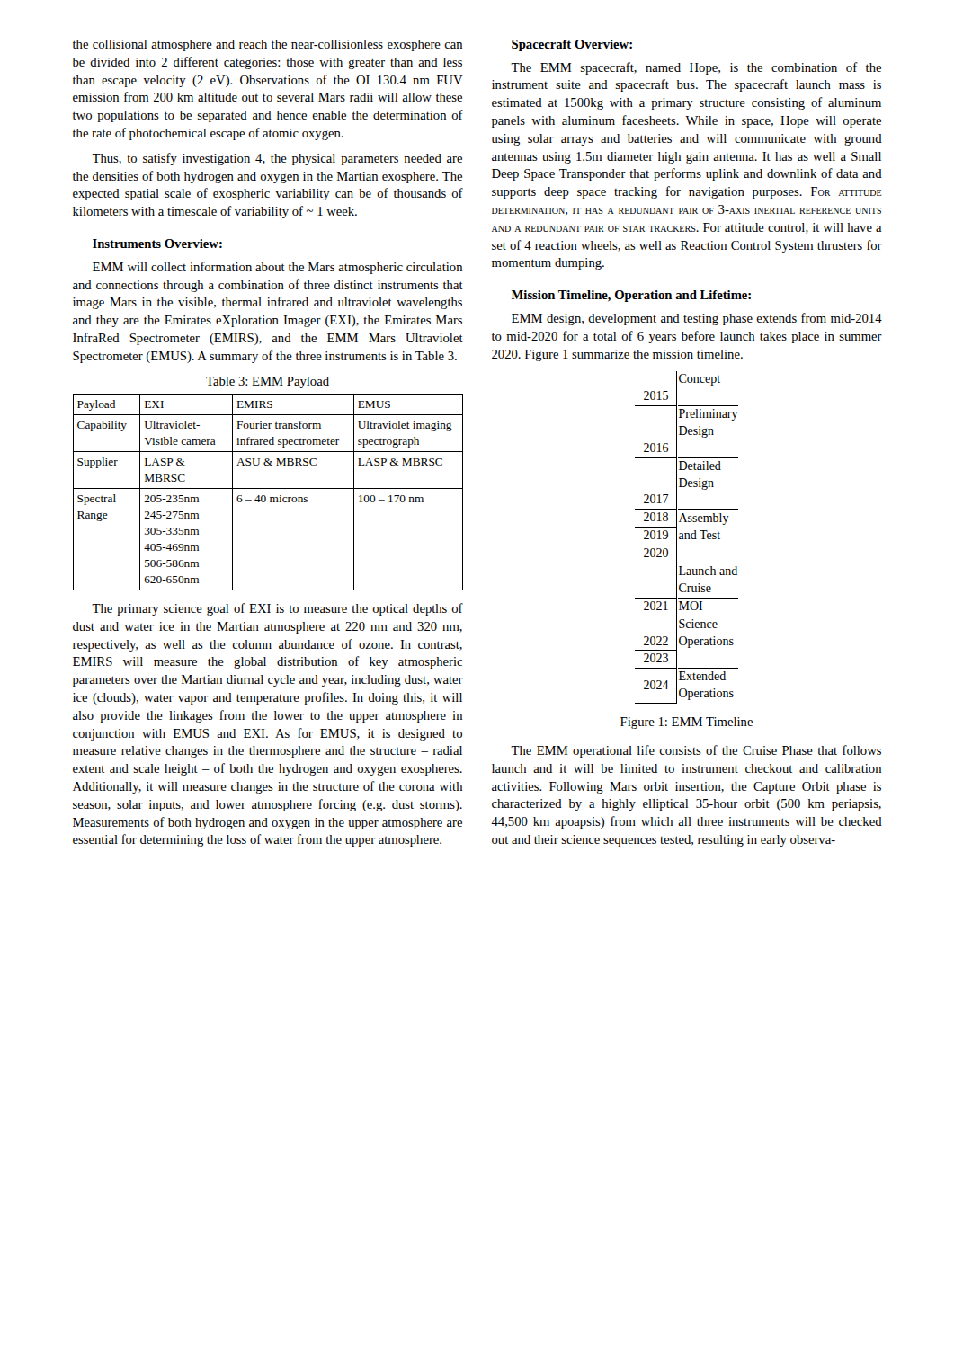the collisional atmosphere and reach the near-collisionless exosphere can be divided into 2 different categories: those with greater than and less than escape velocity (2 eV). Observations of the OI 130.4 nm FUV emission from 200 km altitude out to several Mars radii will allow these two populations to be separated and hence enable the determination of the rate of photochemical escape of atomic oxygen.
Thus, to satisfy investigation 4, the physical parameters needed are the densities of both hydrogen and oxygen in the Martian exosphere. The expected spatial scale of exospheric variability can be of thousands of kilometers with a timescale of variability of ~ 1 week.
Instruments Overview:
EMM will collect information about the Mars atmospheric circulation and connections through a combination of three distinct instruments that image Mars in the visible, thermal infrared and ultraviolet wavelengths and they are the Emirates eXploration Imager (EXI), the Emirates Mars InfraRed Spectrometer (EMIRS), and the EMM Mars Ultraviolet Spectrometer (EMUS). A summary of the three instruments is in Table 3.
Table 3: EMM Payload
| Payload | EXI | EMIRS | EMUS |
| Capability | Ultraviolet-Visible camera | Fourier transform infrared spectrometer | Ultraviolet imaging spectrograph |
| Supplier | LASP & MBRSC | ASU & MBRSC | LASP & MBRSC |
| Spectral Range | 205-235nm 245-275nm 305-335nm 405-469nm 506-586nm 620-650nm | 6 – 40 microns | 100 – 170 nm |
The primary science goal of EXI is to measure the optical depths of dust and water ice in the Martian atmosphere at 220 nm and 320 nm, respectively, as well as the column abundance of ozone. In contrast, EMIRS will measure the global distribution of key atmospheric parameters over the Martian diurnal cycle and year, including dust, water ice (clouds), water vapor and temperature profiles. In doing this, it will also provide the linkages from the lower to the upper atmosphere in conjunction with EMUS and EXI. As for EMUS, it is designed to measure relative changes in the thermosphere and the structure – radial extent and scale height – of both the hydrogen and oxygen exospheres. Additionally, it will measure changes in the structure of the corona with season, solar inputs, and lower atmosphere forcing (e.g. dust storms). Measurements of both hydrogen and oxygen in the upper atmosphere are essential for determining the loss of water from the upper atmosphere.
Spacecraft Overview:
The EMM spacecraft, named Hope, is the combination of the instrument suite and spacecraft bus. The spacecraft launch mass is estimated at 1500kg with a primary structure consisting of aluminum panels with aluminum facesheets. While in space, Hope will operate using solar arrays and batteries and will communicate with ground antennas using 1.5m diameter high gain antenna. It has as well a Small Deep Space Transponder that performs uplink and downlink of data and supports deep space tracking for navigation purposes. For attitude determination, it has a redundant pair of 3-axis inertial reference units and a redundant pair of star trackers. For attitude control, it will have a set of 4 reaction wheels, as well as Reaction Control System thrusters for momentum dumping.
Mission Timeline, Operation and Lifetime:
EMM design, development and testing phase extends from mid-2014 to mid-2020 for a total of 6 years before launch takes place in summer 2020. Figure 1 summarize the mission timeline.
| | | Concept |
| 2015 | | |
| | | Preliminary Design |
| 2016 | | |
| | | Detailed Design |
| 2017 | | |
| 2018 | | Assembly |
| 2019 | | and Test |
| 2020 | | |
| | | Launch and Cruise |
| 2021 | | MOI |
| | | Science |
| 2022 | | Operations |
| 2023 | | |
| 2024 | | Extended Operations |
Figure 1: EMM Timeline
The EMM operational life consists of the Cruise Phase that follows launch and it will be limited to instrument checkout and calibration activities. Following Mars orbit insertion, the Capture Orbit phase is characterized by a highly elliptical 35-hour orbit (500 km periapsis, 44,500 km apoapsis) from which all three instruments will be checked out and their science sequences tested, resulting in early observa-